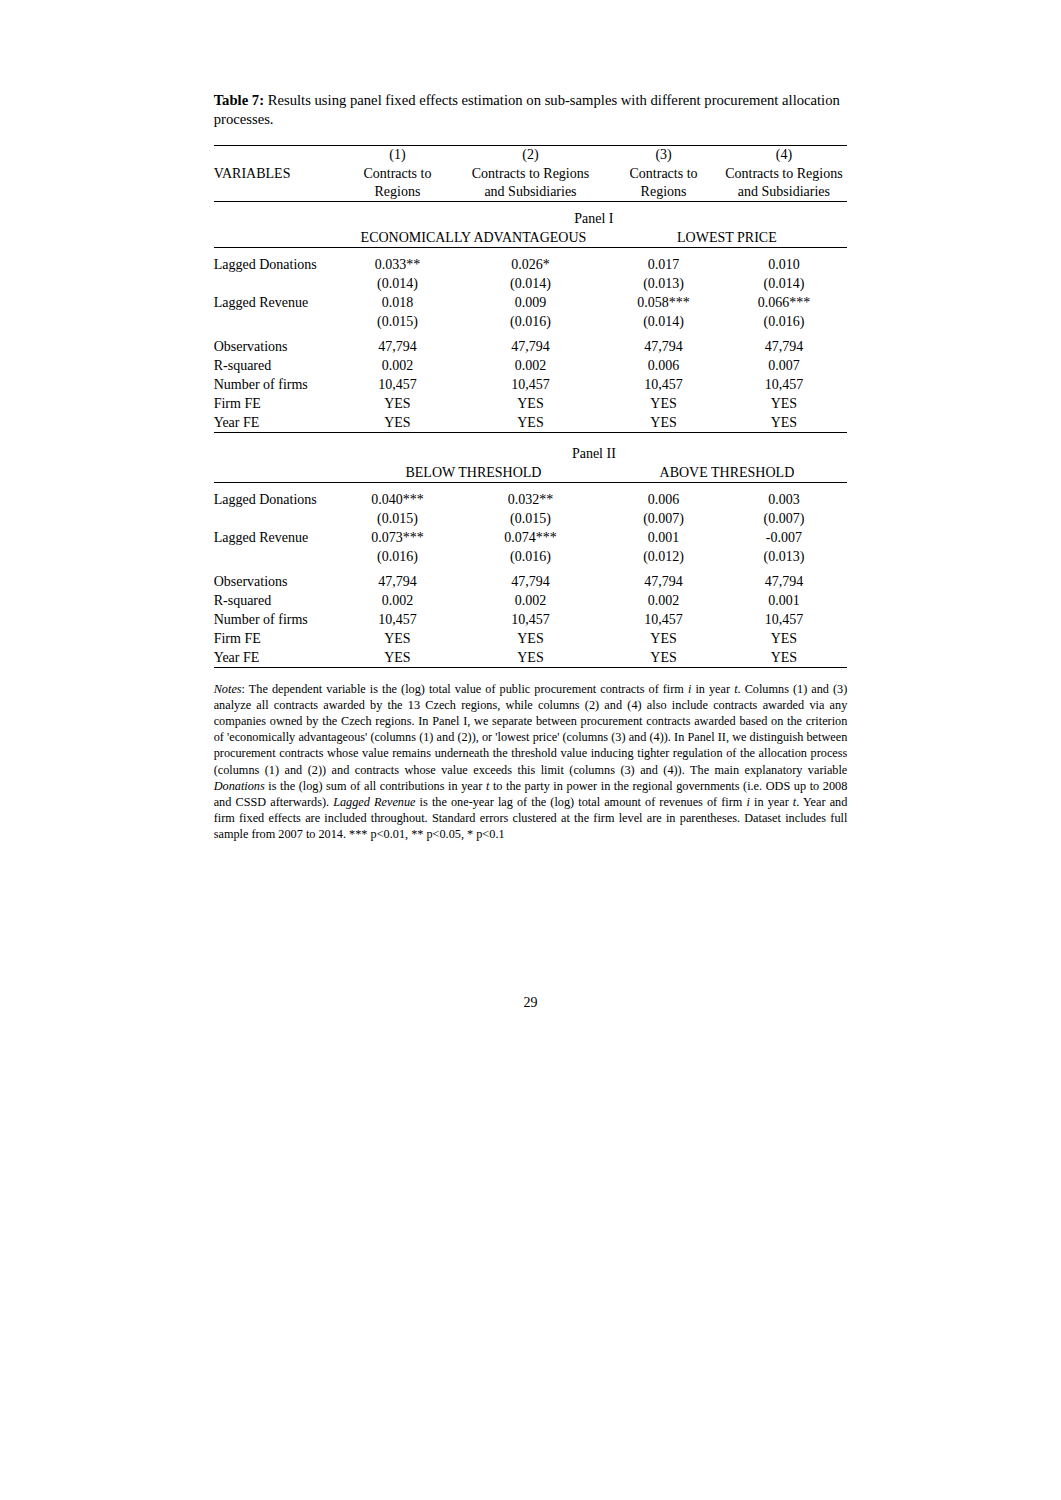Table 7: Results using panel fixed effects estimation on sub-samples with different procurement allocation processes.
| | (1) | (2) | (3) | (4) |
| VARIABLES | Contracts to | Contracts to Regions | Contracts to | Contracts to Regions |
| | Regions | and Subsidiaries | Regions | and Subsidiaries |
| | Panel I |
| | ECONOMICALLY ADVANTAGEOUS | LOWEST PRICE |
| Lagged Donations | 0.033** | 0.026* | 0.017 | 0.010 |
| | (0.014) | (0.014) | (0.013) | (0.014) |
| Lagged Revenue | 0.018 | 0.009 | 0.058*** | 0.066*** |
| | (0.015) | (0.016) | (0.014) | (0.016) |
| Observations | 47,794 | 47,794 | 47,794 | 47,794 |
| R-squared | 0.002 | 0.002 | 0.006 | 0.007 |
| Number of firms | 10,457 | 10,457 | 10,457 | 10,457 |
| Firm FE | YES | YES | YES | YES |
| Year FE | YES | YES | YES | YES |
| | Panel II |
| | BELOW THRESHOLD | ABOVE THRESHOLD |
| Lagged Donations | 0.040*** | 0.032** | 0.006 | 0.003 |
| | (0.015) | (0.015) | (0.007) | (0.007) |
| Lagged Revenue | 0.073*** | 0.074*** | 0.001 | -0.007 |
| | (0.016) | (0.016) | (0.012) | (0.013) |
| Observations | 47,794 | 47,794 | 47,794 | 47,794 |
| R-squared | 0.002 | 0.002 | 0.002 | 0.001 |
| Number of firms | 10,457 | 10,457 | 10,457 | 10,457 |
| Firm FE | YES | YES | YES | YES |
| Year FE | YES | YES | YES | YES |
Notes: The dependent variable is the (log) total value of public procurement contracts of firm i in year t. Columns (1) and (3) analyze all contracts awarded by the 13 Czech regions, while columns (2) and (4) also include contracts awarded via any companies owned by the Czech regions. In Panel I, we separate between procurement contracts awarded based on the criterion of 'economically advantageous' (columns (1) and (2)), or 'lowest price' (columns (3) and (4)). In Panel II, we distinguish between procurement contracts whose value remains underneath the threshold value inducing tighter regulation of the allocation process (columns (1) and (2)) and contracts whose value exceeds this limit (columns (3) and (4)). The main explanatory variable Donations is the (log) sum of all contributions in year t to the party in power in the regional governments (i.e. ODS up to 2008 and CSSD afterwards). Lagged Revenue is the one-year lag of the (log) total amount of revenues of firm i in year t. Year and firm fixed effects are included throughout. Standard errors clustered at the firm level are in parentheses. Dataset includes full sample from 2007 to 2014. *** p<0.01, ** p<0.05, * p<0.1
29